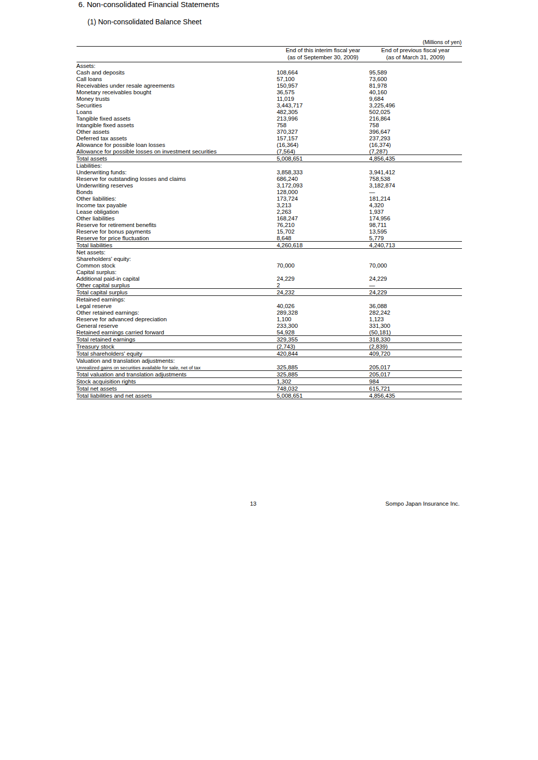6. Non-consolidated Financial Statements
(1) Non-consolidated Balance Sheet
(Millions of yen)
| | End of this interim fiscal year | End of previous fiscal year |
| --- | --- | --- |
| | (as of September 30, 2009) | (as of March 31, 2009) |
| Assets: | | |
| Cash and deposits | 108,664 | 95,589 |
| Call loans | 57,100 | 73,600 |
| Receivables under resale agreements | 150,957 | 81,978 |
| Monetary receivables bought | 36,575 | 40,160 |
| Money trusts | 11,019 | 9,684 |
| Securities | 3,443,717 | 3,225,496 |
| Loans | 482,305 | 502,025 |
| Tangible fixed assets | 213,996 | 216,864 |
| Intangible fixed assets | 758 | 758 |
| Other assets | 370,327 | 396,647 |
| Deferred tax assets | 157,157 | 237,293 |
| Allowance for possible loan losses | (16,364) | (16,374) |
| Allowance for possible losses on investment securities | (7,564) | (7,287) |
| Total assets | 5,008,651 | 4,856,435 |
| Liabilities: | | |
| Underwriting funds: | 3,858,333 | 3,941,412 |
| Reserve for outstanding losses and claims | 686,240 | 758,538 |
| Underwriting reserves | 3,172,093 | 3,182,874 |
| Bonds | 128,000 | — |
| Other liabilities: | 173,724 | 181,214 |
| Income tax payable | 3,213 | 4,320 |
| Lease obligation | 2,263 | 1,937 |
| Other liabilities | 168,247 | 174,956 |
| Reserve for retirement benefits | 76,210 | 98,711 |
| Reserve for bonus payments | 15,702 | 13,595 |
| Reserve for price fluctuation | 8,648 | 5,779 |
| Total liabilities | 4,260,618 | 4,240,713 |
| Net assets: | | |
| Shareholders' equity: | | |
| Common stock | 70,000 | 70,000 |
| Capital surplus: | | |
| Additional paid-in capital | 24,229 | 24,229 |
| Other capital surplus | 2 | — |
| Total capital surplus | 24,232 | 24,229 |
| Retained earnings: | | |
| Legal reserve | 40,026 | 36,088 |
| Other retained earnings: | 289,328 | 282,242 |
| Reserve for advanced depreciation | 1,100 | 1,123 |
| General reserve | 233,300 | 331,300 |
| Retained earnings carried forward | 54,928 | (50,181) |
| Total retained earnings | 329,355 | 318,330 |
| Treasury stock | (2,743) | (2,839) |
| Total shareholders' equity | 420,844 | 409,720 |
| Valuation and translation adjustments: | | |
| Unrealized gains on securities available for sale, net of tax | 325,885 | 205,017 |
| Total valuation and translation adjustments | 325,885 | 205,017 |
| Stock acquisition rights | 1,302 | 984 |
| Total net assets | 748,032 | 615,721 |
| Total liabilities and net assets | 5,008,651 | 4,856,435 |
13 Sompo Japan Insurance Inc.